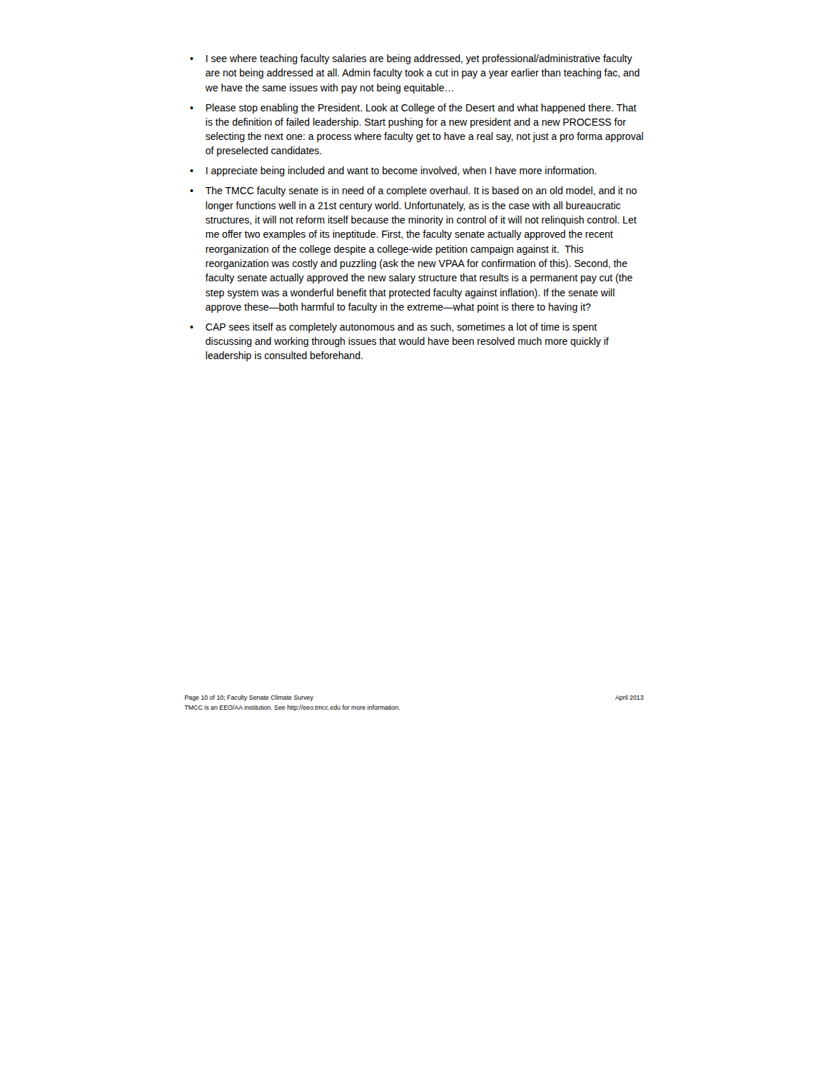I see where teaching faculty salaries are being addressed, yet professional/administrative faculty are not being addressed at all. Admin faculty took a cut in pay a year earlier than teaching fac, and we have the same issues with pay not being equitable…
Please stop enabling the President. Look at College of the Desert and what happened there. That is the definition of failed leadership. Start pushing for a new president and a new PROCESS for selecting the next one: a process where faculty get to have a real say, not just a pro forma approval of preselected candidates.
I appreciate being included and want to become involved, when I have more information.
The TMCC faculty senate is in need of a complete overhaul. It is based on an old model, and it no longer functions well in a 21st century world. Unfortunately, as is the case with all bureaucratic structures, it will not reform itself because the minority in control of it will not relinquish control. Let me offer two examples of its ineptitude. First, the faculty senate actually approved the recent reorganization of the college despite a college-wide petition campaign against it. This reorganization was costly and puzzling (ask the new VPAA for confirmation of this). Second, the faculty senate actually approved the new salary structure that results is a permanent pay cut (the step system was a wonderful benefit that protected faculty against inflation). If the senate will approve these—both harmful to faculty in the extreme—what point is there to having it?
CAP sees itself as completely autonomous and as such, sometimes a lot of time is spent discussing and working through issues that would have been resolved much more quickly if leadership is consulted beforehand.
Page 10 of 10; Faculty Senate Climate Survey
April 2013
TMCC is an EEO/AA institution. See http://eeo.tmcc.edu for more information.